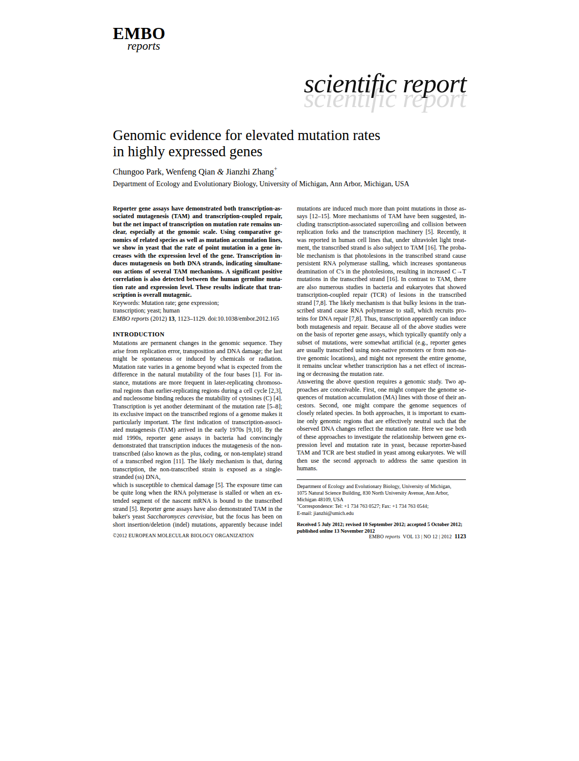EMBO
reports
scientific report
scientific report
Genomic evidence for elevated mutation rates
in highly expressed genes
Chungoo Park, Wenfeng Qian & Jianzhi Zhang+
Department of Ecology and Evolutionary Biology, University of Michigan, Ann Arbor, Michigan, USA
Reporter gene assays have demonstrated both transcription-associated mutagenesis (TAM) and transcription-coupled repair, but the net impact of transcription on mutation rate remains unclear, especially at the genomic scale. Using comparative genomics of related species as well as mutation accumulation lines, we show in yeast that the rate of point mutation in a gene increases with the expression level of the gene. Transcription induces mutagenesis on both DNA strands, indicating simultaneous actions of several TAM mechanisms. A significant positive correlation is also detected between the human germline mutation rate and expression level. These results indicate that transcription is overall mutagenic.
Keywords: Mutation rate; gene expression;
transcription; yeast; human
EMBO reports (2012) 13, 1123–1129. doi:10.1038/embor.2012.165
INTRODUCTION
Mutations are permanent changes in the genomic sequence. They arise from replication error, transposition and DNA damage; the last might be spontaneous or induced by chemicals or radiation. Mutation rate varies in a genome beyond what is expected from the difference in the natural mutability of the four bases [1]. For instance, mutations are more frequent in later-replicating chromosomal regions than earlier-replicating regions during a cell cycle [2,3], and nucleosome binding reduces the mutability of cytosines (C) [4]. Transcription is yet another determinant of the mutation rate [5–8]; its exclusive impact on the transcribed regions of a genome makes it particularly important. The first indication of transcription-associated mutagenesis (TAM) arrived in the early 1970s [9,10]. By the mid 1990s, reporter gene assays in bacteria had convincingly demonstrated that transcription induces the mutagenesis of the non-transcribed (also known as the plus, coding, or non-template) strand of a transcribed region [11]. The likely mechanism is that, during transcription, the non-transcribed strain is exposed as a single-stranded (ss) DNA,
which is susceptible to chemical damage [5]. The exposure time can be quite long when the RNA polymerase is stalled or when an extended segment of the nascent mRNA is bound to the transcribed strand [5]. Reporter gene assays have also demonstrated TAM in the baker's yeast Saccharomyces cerevisiae, but the focus has been on short insertion/deletion (indel) mutations, apparently because indel mutations are induced much more than point mutations in those assays [12–15]. More mechanisms of TAM have been suggested, including transcription-associated supercoiling and collision between replication forks and the transcription machinery [5]. Recently, it was reported in human cell lines that, under ultraviolet light treatment, the transcribed strand is also subject to TAM [16]. The probable mechanism is that photolesions in the transcribed strand cause persistent RNA polymerase stalling, which increases spontaneous deamination of C's in the photolesions, resulting in increased C→T mutations in the transcribed strand [16]. In contrast to TAM, there are also numerous studies in bacteria and eukaryotes that showed transcription-coupled repair (TCR) of lesions in the transcribed strand [7,8]. The likely mechanism is that bulky lesions in the transcribed strand cause RNA polymerase to stall, which recruits proteins for DNA repair [7,8]. Thus, transcription apparently can induce both mutagenesis and repair. Because all of the above studies were on the basis of reporter gene assays, which typically quantify only a subset of mutations, were somewhat artificial (e.g., reporter genes are usually transcribed using non-native promoters or from non-native genomic locations), and might not represent the entire genome, it remains unclear whether transcription has a net effect of increasing or decreasing the mutation rate.
Answering the above question requires a genomic study. Two approaches are conceivable. First, one might compare the genome sequences of mutation accumulation (MA) lines with those of their ancestors. Second, one might compare the genome sequences of closely related species. In both approaches, it is important to examine only genomic regions that are effectively neutral such that the observed DNA changes reflect the mutation rate. Here we use both of these approaches to investigate the relationship between gene expression level and mutation rate in yeast, because reporter-based TAM and TCR are best studied in yeast among eukaryotes. We will then use the second approach to address the same question in humans.
Department of Ecology and Evolutionary Biology, University of Michigan,
1075 Natural Science Building, 830 North University Avenue, Ann Arbor,
Michigan 48109, USA
+Correspondence: Tel: +1 734 763 0527; Fax: +1 734 763 0544;
E-mail: jianzhi@umich.edu
Received 5 July 2012; revised 10 September 2012; accepted 5 October 2012;
published online 13 November 2012
©2012 EUROPEAN MOLECULAR BIOLOGY ORGANIZATION
EMBO reports VOL 13 | NO 12 | 2012 1123